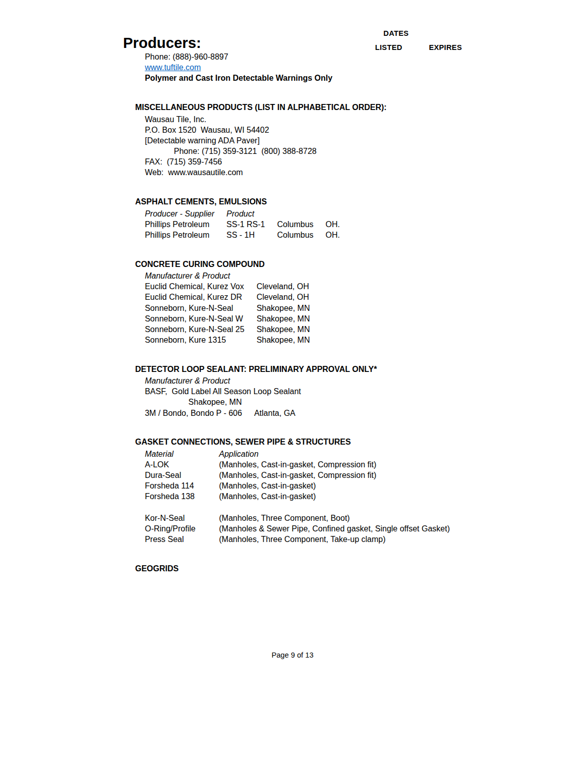DATES
Producers:
LISTED EXPIRES
Phone: (888)-960-8897
www.tuftile.com
Polymer and Cast Iron Detectable Warnings Only
MISCELLANEOUS PRODUCTS (LIST IN ALPHABETICAL ORDER):
Wausau Tile, Inc.
P.O. Box 1520 Wausau, WI 54402
[Detectable warning ADA Paver]
Phone: (715) 359-3121 (800) 388-8728
FAX: (715) 359-7456
Web: www.wausautile.com
ASPHALT CEMENTS, EMULSIONS
| Producer - Supplier | Product |
| Phillips Petroleum | SS-1 RS-1 | Columbus | OH. |
| Phillips Petroleum | SS - 1H | Columbus | OH. |
CONCRETE CURING COMPOUND
| Manufacturer & Product |
| Euclid Chemical, Kurez Vox | Cleveland, OH |
| Euclid Chemical, Kurez DR | Cleveland, OH |
| Sonneborn, Kure-N-Seal | Shakopee, MN |
| Sonneborn, Kure-N-Seal W | Shakopee, MN |
| Sonneborn, Kure-N-Seal 25 | Shakopee, MN |
| Sonneborn, Kure 1315 | Shakopee, MN |
DETECTOR LOOP SEALANT: PRELIMINARY APPROVAL ONLY*
Manufacturer & Product
BASF, Gold Label All Season Loop Sealant
Shakopee, MN
| 3M / Bondo, Bondo P - 606 | Atlanta, GA |
GASKET CONNECTIONS, SEWER PIPE & STRUCTURES
| Material | Application |
| A-LOK | (Manholes, Cast-in-gasket, Compression fit) |
| Dura-Seal | (Manholes, Cast-in-gasket, Compression fit) |
| Forsheda 114 | (Manholes, Cast-in-gasket) |
| Forsheda 138 | (Manholes, Cast-in-gasket) |
| Kor-N-Seal | (Manholes, Three Component, Boot) |
| O-Ring/Profile | (Manholes & Sewer Pipe, Confined gasket, Single offset Gasket) |
| Press Seal | (Manholes, Three Component, Take-up clamp) |
GEOGRIDS
Page 9 of 13